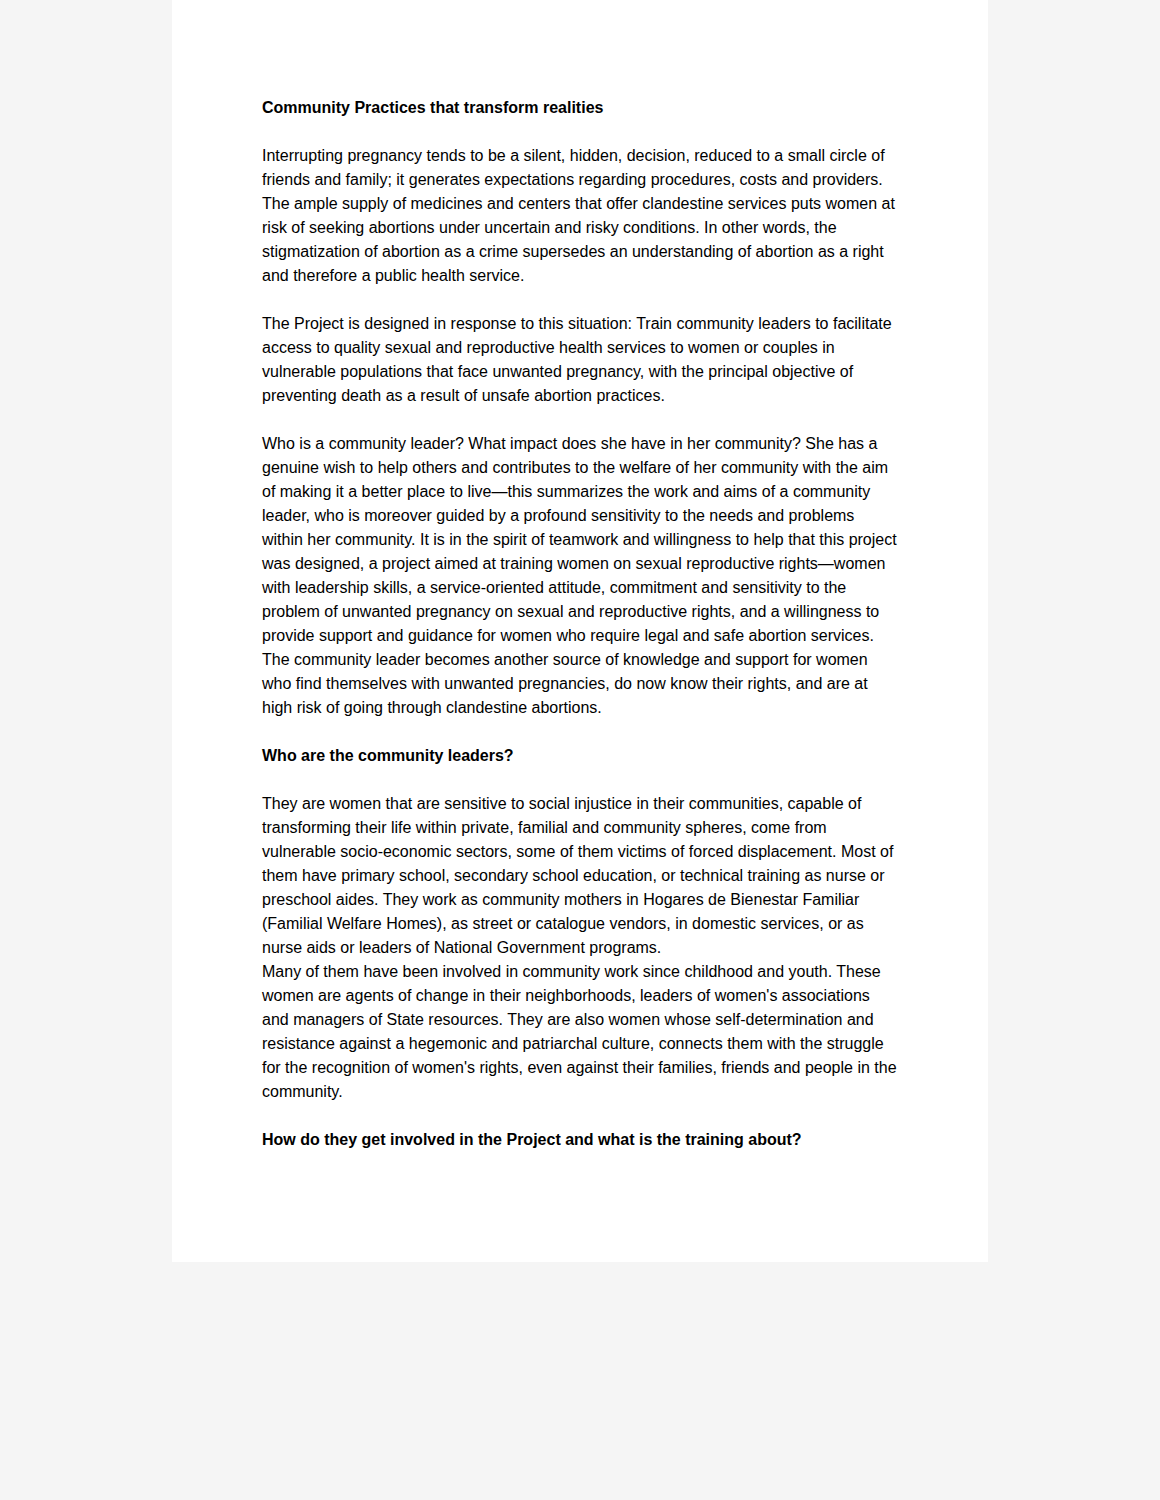Community Practices that transform realities
Interrupting pregnancy tends to be a silent, hidden, decision, reduced to a small circle of friends and family; it generates expectations regarding procedures, costs and providers. The ample supply of medicines and centers that offer clandestine services puts women at risk of seeking abortions under uncertain and risky conditions. In other words, the stigmatization of abortion as a crime supersedes an understanding of abortion as a right and therefore a public health service.
The Project is designed in response to this situation: Train community leaders to facilitate access to quality sexual and reproductive health services to women or couples in vulnerable populations that face unwanted pregnancy, with the principal objective of preventing death as a result of unsafe abortion practices.
Who is a community leader? What impact does she have in her community? She has a genuine wish to help others and contributes to the welfare of her community with the aim of making it a better place to live—this summarizes the work and aims of a community leader, who is moreover guided by a profound sensitivity to the needs and problems within her community. It is in the spirit of teamwork and willingness to help that this project was designed, a project aimed at training women on sexual reproductive rights—women with leadership skills, a service-oriented attitude, commitment and sensitivity to the problem of unwanted pregnancy on sexual and reproductive rights, and a willingness to provide support and guidance for women who require legal and safe abortion services. The community leader becomes another source of knowledge and support for women who find themselves with unwanted pregnancies, do now know their rights, and are at high risk of going through clandestine abortions.
Who are the community leaders?
They are women that are sensitive to social injustice in their communities, capable of transforming their life within private, familial and community spheres, come from vulnerable socio-economic sectors, some of them victims of forced displacement. Most of them have primary school, secondary school education, or technical training as nurse or preschool aides. They work as community mothers in Hogares de Bienestar Familiar (Familial Welfare Homes), as street or catalogue vendors, in domestic services, or as nurse aids or leaders of National Government programs.
Many of them have been involved in community work since childhood and youth. These women are agents of change in their neighborhoods, leaders of women's associations and managers of State resources. They are also women whose self-determination and resistance against a hegemonic and patriarchal culture, connects them with the struggle for the recognition of women's rights, even against their families, friends and people in the community.
How do they get involved in the Project and what is the training about?